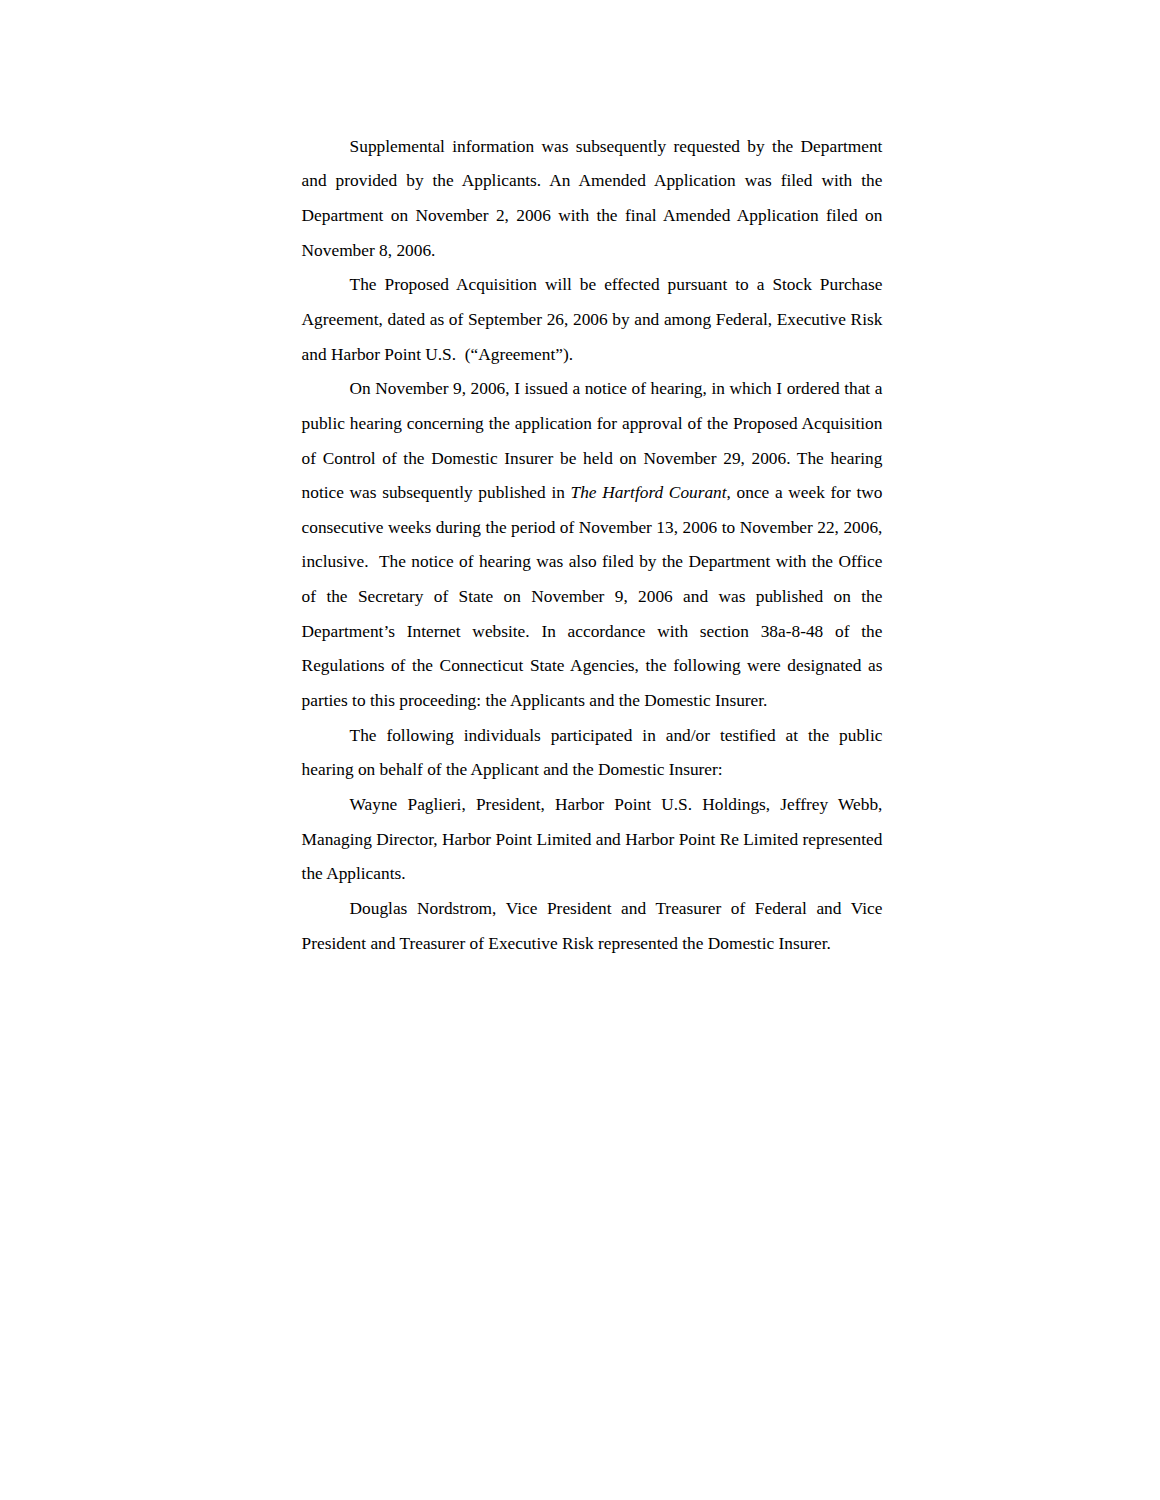Supplemental information was subsequently requested by the Department and provided by the Applicants. An Amended Application was filed with the Department on November 2, 2006 with the final Amended Application filed on November 8, 2006.
The Proposed Acquisition will be effected pursuant to a Stock Purchase Agreement, dated as of September 26, 2006 by and among Federal, Executive Risk and Harbor Point U.S. (“Agreement”).
On November 9, 2006, I issued a notice of hearing, in which I ordered that a public hearing concerning the application for approval of the Proposed Acquisition of Control of the Domestic Insurer be held on November 29, 2006. The hearing notice was subsequently published in The Hartford Courant, once a week for two consecutive weeks during the period of November 13, 2006 to November 22, 2006, inclusive. The notice of hearing was also filed by the Department with the Office of the Secretary of State on November 9, 2006 and was published on the Department’s Internet website. In accordance with section 38a-8-48 of the Regulations of the Connecticut State Agencies, the following were designated as parties to this proceeding: the Applicants and the Domestic Insurer.
The following individuals participated in and/or testified at the public hearing on behalf of the Applicant and the Domestic Insurer:
Wayne Paglieri, President, Harbor Point U.S. Holdings, Jeffrey Webb, Managing Director, Harbor Point Limited and Harbor Point Re Limited represented the Applicants.
Douglas Nordstrom, Vice President and Treasurer of Federal and Vice President and Treasurer of Executive Risk represented the Domestic Insurer.